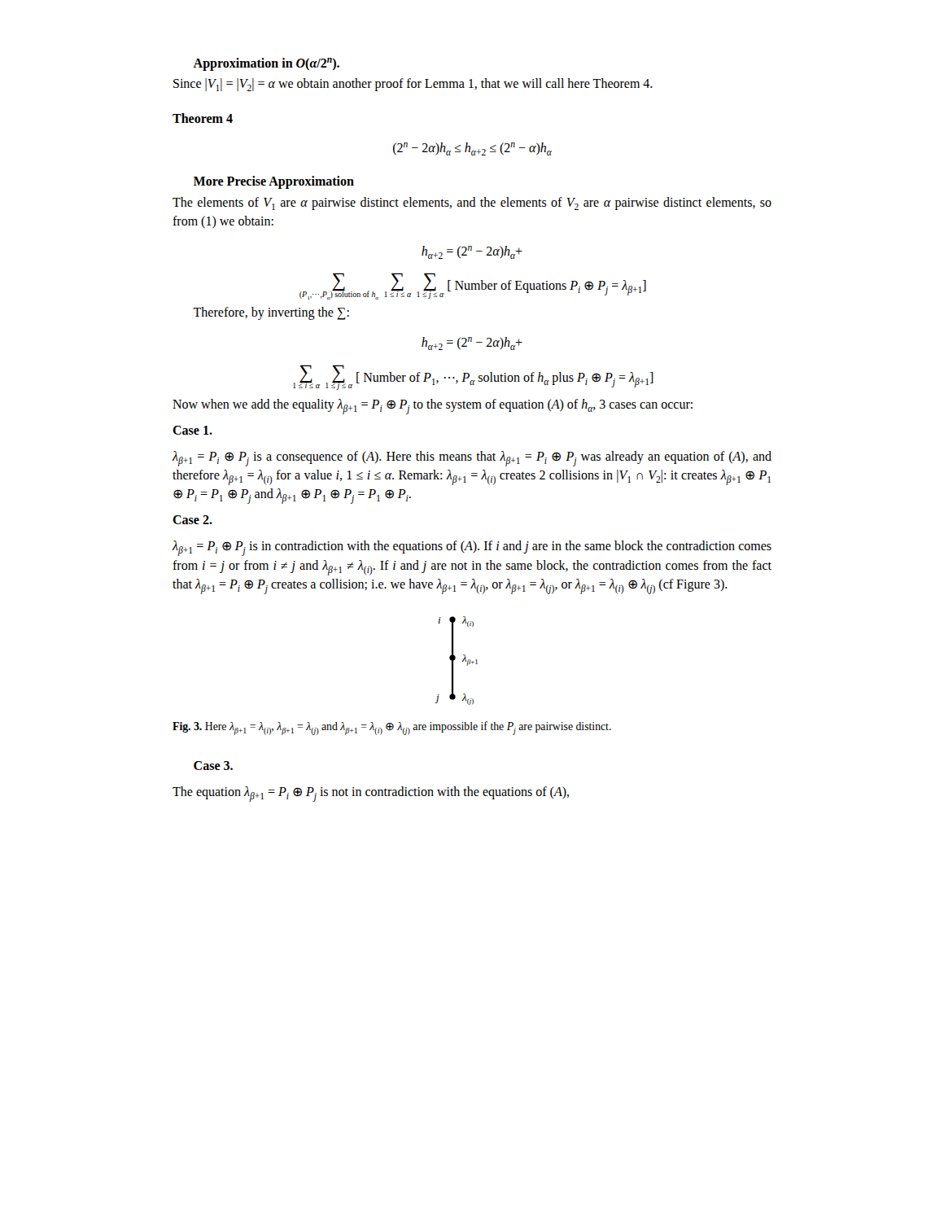Approximation in O(α/2n).
Since |V1| = |V2| = α we obtain another proof for Lemma 1, that we will call here Theorem 4.
Theorem 4
(2n − 2α)hα ≤ hα+2 ≤ (2n − α)hα
More Precise Approximation
The elements of V1 are α pairwise distinct elements, and the elements of V2 are α pairwise distinct elements, so from (1) we obtain:
hα+2 = (2n − 2α)hα+
∑(P1,⋯,Pα) solution of hα ∑1 ≤ i ≤ α ∑1 ≤ j ≤ α [ Number of Equations Pi ⊕ Pj = λβ+1]
Therefore, by inverting the ∑:
hα+2 = (2n − 2α)hα+
∑1 ≤ i ≤ α ∑1 ≤ j ≤ α [ Number of P1, ⋯, Pα solution of hα plus Pi ⊕ Pj = λβ+1]
Now when we add the equality λβ+1 = Pi ⊕ Pj to the system of equation (A) of hα, 3 cases can occur:
Case 1.
λβ+1 = Pi ⊕ Pj is a consequence of (A). Here this means that λβ+1 = Pi ⊕ Pj was already an equation of (A), and therefore λβ+1 = λ(i) for a value i, 1 ≤ i ≤ α. Remark: λβ+1 = λ(i) creates 2 collisions in |V1 ∩ V2|: it creates λβ+1 ⊕ P1 ⊕ Pi = P1 ⊕ Pj and λβ+1 ⊕ P1 ⊕ Pj = P1 ⊕ Pi.
Case 2.
λβ+1 = Pi ⊕ Pj is in contradiction with the equations of (A). If i and j are in the same block the contradiction comes from i = j or from i ≠ j and λβ+1 ≠ λ(i). If i and j are not in the same block, the contradiction comes from the fact that λβ+1 = Pi ⊕ Pj creates a collision; i.e. we have λβ+1 = λ(i), or λβ+1 = λ(j), or λβ+1 = λ(i) ⊕ λ(j) (cf Figure 3).
i j λ(i) λβ+1 λ(j)
Fig. 3. Here λβ+1 = λ(i), λβ+1 = λ(j) and λβ+1 = λ(i) ⊕ λ(j) are impossible if the Pj are pairwise distinct.
Case 3.
The equation λβ+1 = Pi ⊕ Pj is not in contradiction with the equations of (A),